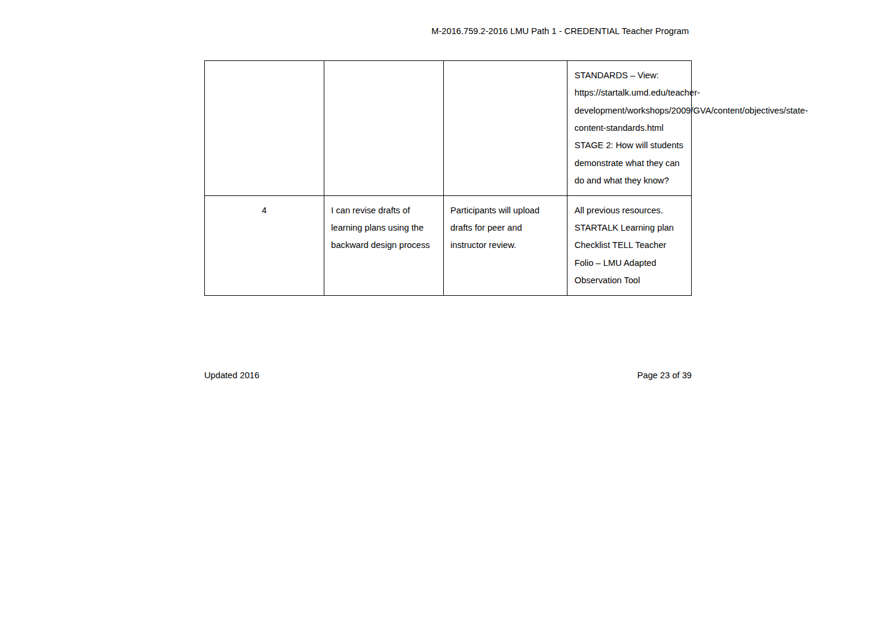M-2016.759.2-2016 LMU Path 1 - CREDENTIAL Teacher Program
| | | | STANDARDS – View: https://startalk.umd.edu/teacher-development/workshops/2009/GVA/content/objectives/state-content-standards.html STAGE 2: How will students demonstrate what they can do and what they know? |
| 4 | I can revise drafts of learning plans using the backward design process | Participants will upload drafts for peer and instructor review. | All previous resources. STARTALK Learning plan Checklist TELL Teacher Folio – LMU Adapted Observation Tool |
Updated 2016
Page 23 of 39